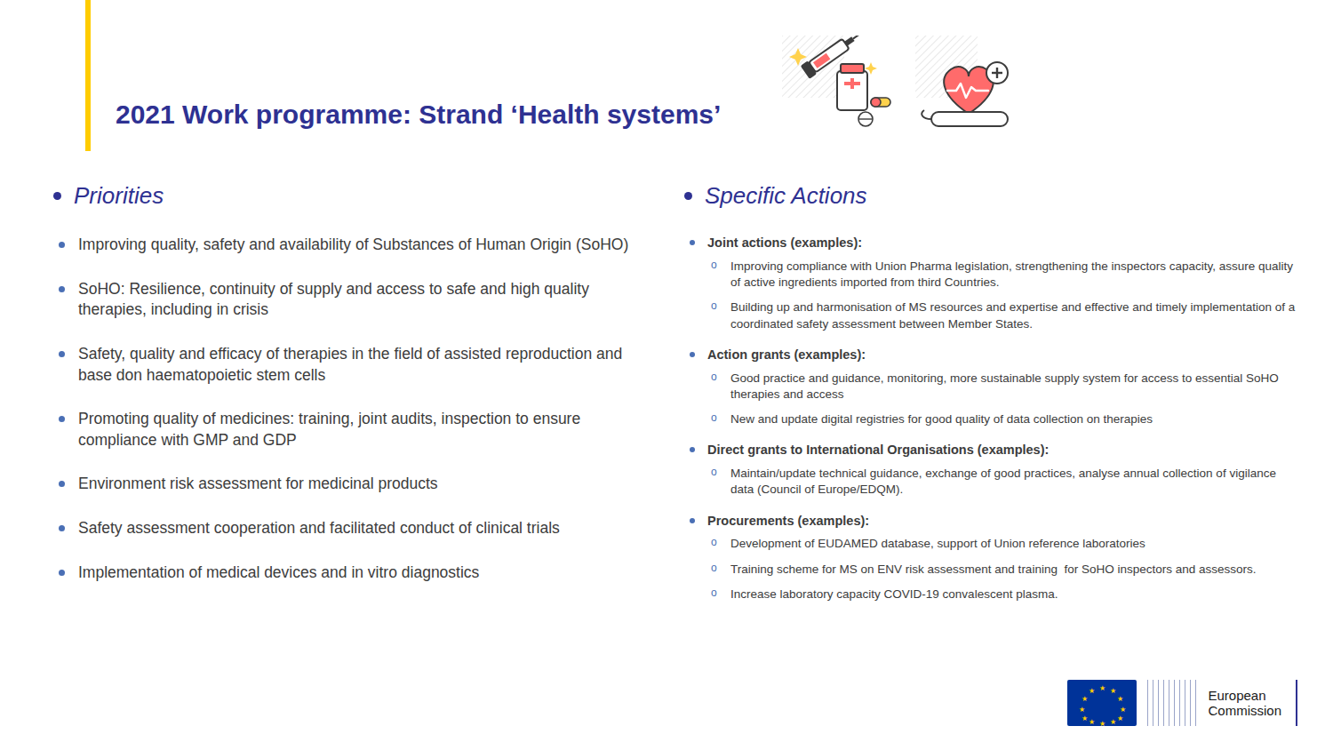2021 Work programme: Strand ‘Health systems’
Priorities
Improving quality, safety and availability of Substances of Human Origin (SoHO)
SoHO: Resilience, continuity of supply and access to safe and high quality therapies, including in crisis
Safety, quality and efficacy of therapies in the field of assisted reproduction and base don haematopoietic stem cells
Promoting quality of medicines: training, joint audits, inspection to ensure compliance with GMP and GDP
Environment risk assessment for medicinal products
Safety assessment cooperation and facilitated conduct of clinical trials
Implementation of medical devices and in vitro diagnostics
Specific Actions
Joint actions (examples):
Improving compliance with Union Pharma legislation, strengthening the inspectors capacity, assure quality of active ingredients imported from third Countries.
Building up and harmonisation of MS resources and expertise and effective and timely implementation of a coordinated safety assessment between Member States.
Action grants (examples):
Good practice and guidance, monitoring, more sustainable supply system for access to essential SoHO therapies and access
New and update digital registries for good quality of data collection on therapies
Direct grants to International Organisations (examples):
Maintain/update technical guidance, exchange of good practices, analyse annual collection of vigilance data (Council of Europe/EDQM).
Procurements (examples):
Development of EUDAMED database, support of Union reference laboratories
Training scheme for MS on ENV risk assessment and training for SoHO inspectors and assessors.
Increase laboratory capacity COVID-19 convalescent plasma.
★ ★ ★ ★ ★ ★ ★ ★ ★ ★ ★ ★
European
Commission